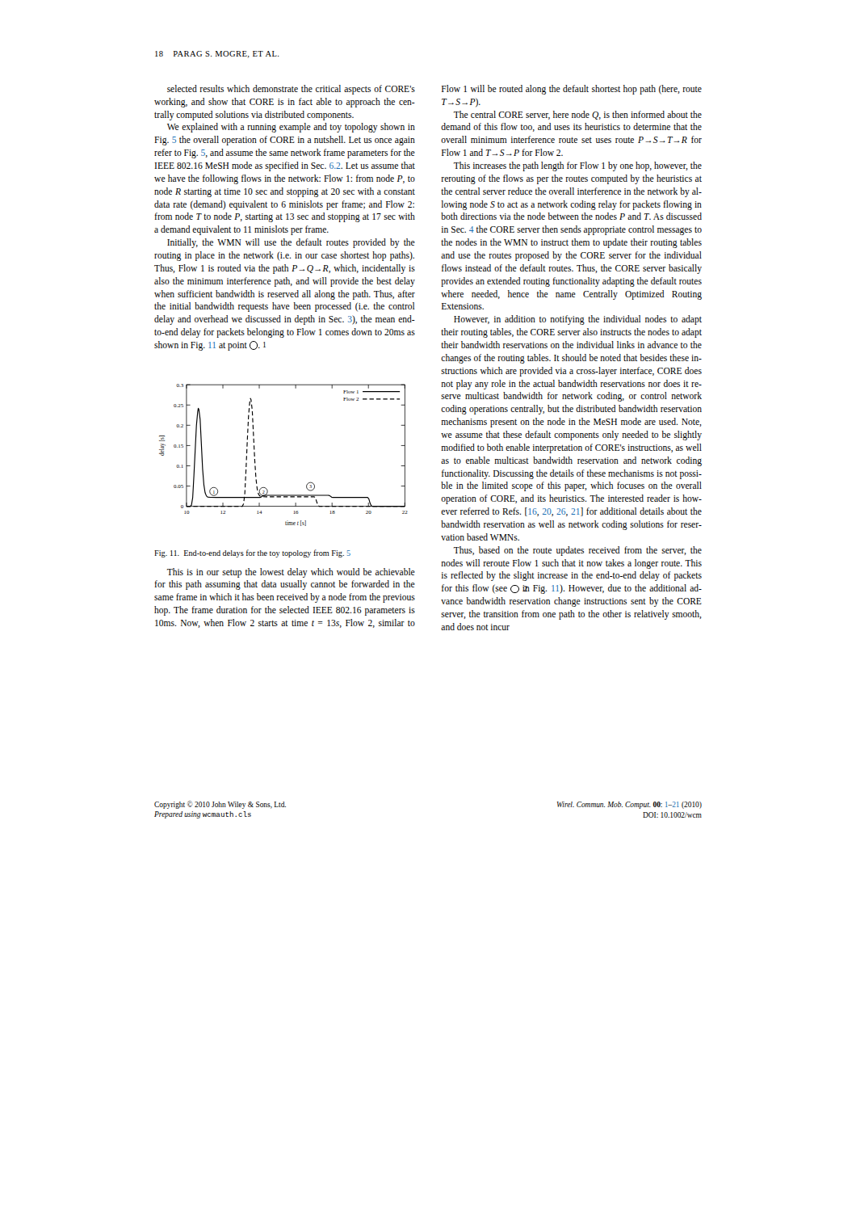18 PARAG S. MOGRE, ET AL.
selected results which demonstrate the critical aspects of CORE's working, and show that CORE is in fact able to approach the centrally computed solutions via distributed components.
We explained with a running example and toy topology shown in Fig. 5 the overall operation of CORE in a nutshell. Let us once again refer to Fig. 5, and assume the same network frame parameters for the IEEE 802.16 MeSH mode as specified in Sec. 6.2. Let us assume that we have the following flows in the network: Flow 1: from node P, to node R starting at time 10 sec and stopping at 20 sec with a constant data rate (demand) equivalent to 6 minislots per frame; and Flow 2: from node T to node P, starting at 13 sec and stopping at 17 sec with a demand equivalent to 11 minislots per frame.
Initially, the WMN will use the default routes provided by the routing in place in the network (i.e. in our case shortest hop paths). Thus, Flow 1 is routed via the path P→Q→R, which, incidentally is also the minimum interference path, and will provide the best delay when sufficient bandwidth is reserved all along the path. Thus, after the initial bandwidth requests have been processed (i.e. the control delay and overhead we discussed in depth in Sec. 3), the mean end-to-end delay for packets belonging to Flow 1 comes down to 20ms as shown in Fig. 11 at point 1.
0 0.05 0.1 0.15 0.2 0.25 0.3 10 12 14 16 18 20 22 time t [s] delay [s] Flow 1 Flow 2 1 2 3
Fig. 11. End-to-end delays for the toy topology from Fig. 5
This is in our setup the lowest delay which would be achievable for this path assuming that data usually cannot be forwarded in the same frame in which it has been received by a node from the previous hop. The frame duration for the selected IEEE 802.16 parameters is 10ms. Now, when Flow 2 starts at time t = 13s, Flow 2, similar to Flow 1 will be routed along the default shortest hop path (here, route T→S→P).
The central CORE server, here node Q, is then informed about the demand of this flow too, and uses its heuristics to determine that the overall minimum interference route set uses route P→S→T→R for Flow 1 and T→S→P for Flow 2.
This increases the path length for Flow 1 by one hop, however, the rerouting of the flows as per the routes computed by the heuristics at the central server reduce the overall interference in the network by allowing node S to act as a network coding relay for packets flowing in both directions via the node between the nodes P and T. As discussed in Sec. 4 the CORE server then sends appropriate control messages to the nodes in the WMN to instruct them to update their routing tables and use the routes proposed by the CORE server for the individual flows instead of the default routes. Thus, the CORE server basically provides an extended routing functionality adapting the default routes where needed, hence the name Centrally Optimized Routing Extensions.
However, in addition to notifying the individual nodes to adapt their routing tables, the CORE server also instructs the nodes to adapt their bandwidth reservations on the individual links in advance to the changes of the routing tables. It should be noted that besides these instructions which are provided via a cross-layer interface, CORE does not play any role in the actual bandwidth reservations nor does it reserve multicast bandwidth for network coding, or control network coding operations centrally, but the distributed bandwidth reservation mechanisms present on the node in the MeSH mode are used. Note, we assume that these default components only needed to be slightly modified to both enable interpretation of CORE's instructions, as well as to enable multicast bandwidth reservation and network coding functionality. Discussing the details of these mechanisms is not possible in the limited scope of this paper, which focuses on the overall operation of CORE, and its heuristics. The interested reader is however referred to Refs. [16, 20, 26, 21] for additional details about the bandwidth reservation as well as network coding solutions for reservation based WMNs.
Thus, based on the route updates received from the server, the nodes will reroute Flow 1 such that it now takes a longer route. This is reflected by the slight increase in the end-to-end delay of packets for this flow (see 2 in Fig. 11). However, due to the additional advance bandwidth reservation change instructions sent by the CORE server, the transition from one path to the other is relatively smooth, and does not incur
Copyright © 2010 John Wiley & Sons, Ltd.
Prepared using wcmauth.cls
Wirel. Commun. Mob. Comput. 00: 1–21 (2010)
DOI: 10.1002/wcm